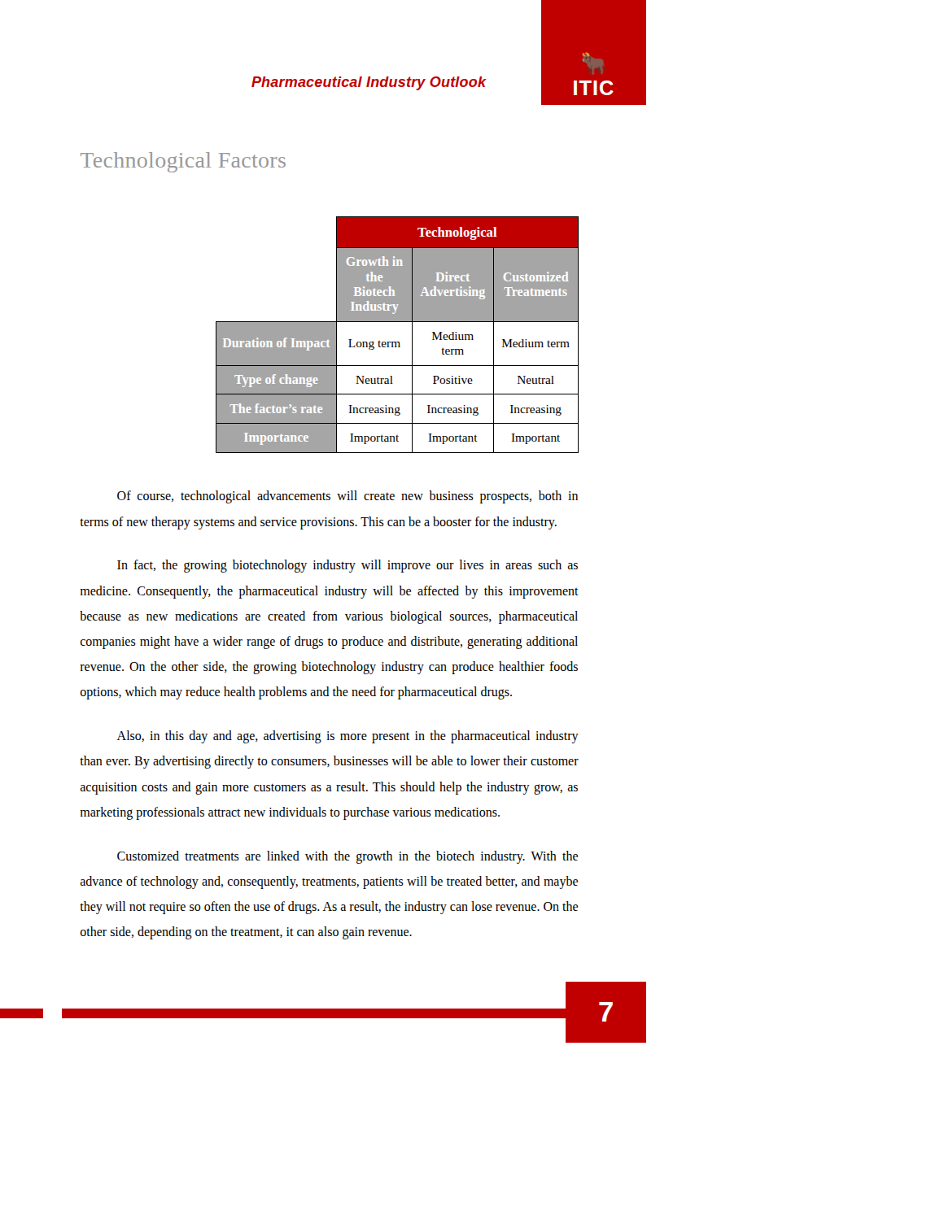Pharmaceutical Industry Outlook
🐂
ITIC
Technological Factors
| | Technological |
| | Growth in the Biotech Industry | Direct Advertising | Customized Treatments |
| Duration of Impact | Long term | Medium term | Medium term |
| Type of change | Neutral | Positive | Neutral |
| The factor’s rate | Increasing | Increasing | Increasing |
| Importance | Important | Important | Important |
Of course, technological advancements will create new business prospects, both in terms of new therapy systems and service provisions. This can be a booster for the industry.
In fact, the growing biotechnology industry will improve our lives in areas such as medicine. Consequently, the pharmaceutical industry will be affected by this improvement because as new medications are created from various biological sources, pharmaceutical companies might have a wider range of drugs to produce and distribute, generating additional revenue. On the other side, the growing biotechnology industry can produce healthier foods options, which may reduce health problems and the need for pharmaceutical drugs.
Also, in this day and age, advertising is more present in the pharmaceutical industry than ever. By advertising directly to consumers, businesses will be able to lower their customer acquisition costs and gain more customers as a result. This should help the industry grow, as marketing professionals attract new individuals to purchase various medications.
Customized treatments are linked with the growth in the biotech industry. With the advance of technology and, consequently, treatments, patients will be treated better, and maybe they will not require so often the use of drugs. As a result, the industry can lose revenue. On the other side, depending on the treatment, it can also gain revenue.
7